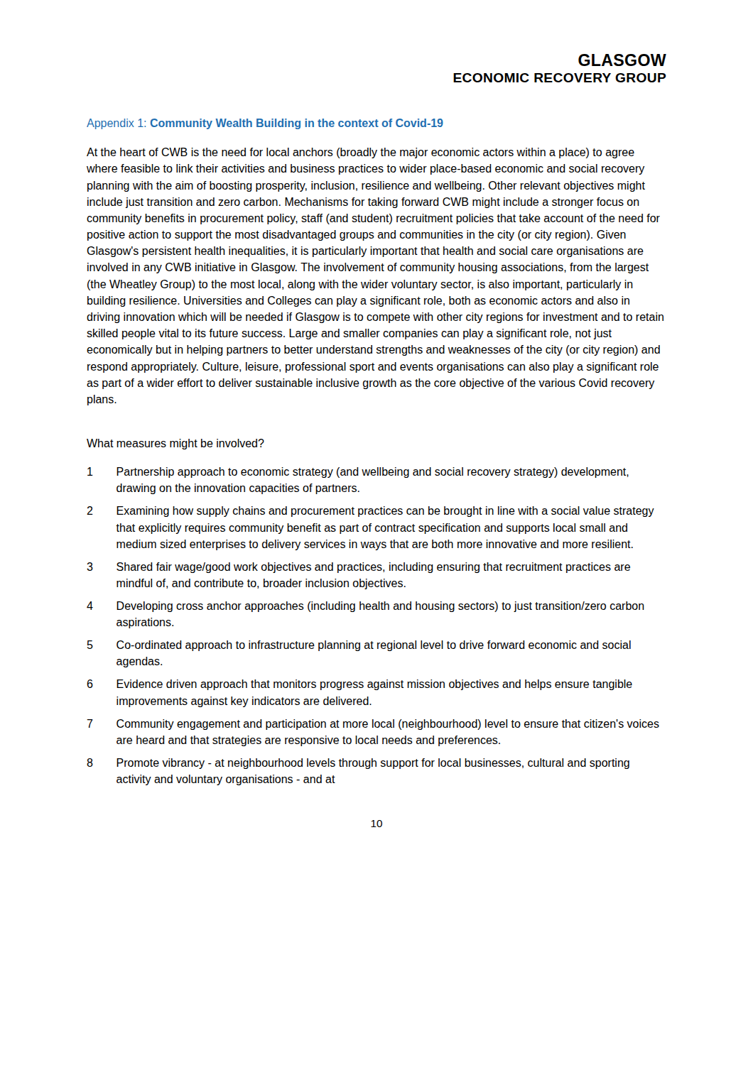GLASGOW
ECONOMIC RECOVERY GROUP
Appendix 1: Community Wealth Building in the context of Covid-19
At the heart of CWB is the need for local anchors (broadly the major economic actors within a place) to agree where feasible to link their activities and business practices to wider place-based economic and social recovery planning with the aim of boosting prosperity, inclusion, resilience and wellbeing. Other relevant objectives might include just transition and zero carbon. Mechanisms for taking forward CWB might include a stronger focus on community benefits in procurement policy, staff (and student) recruitment policies that take account of the need for positive action to support the most disadvantaged groups and communities in the city (or city region). Given Glasgow's persistent health inequalities, it is particularly important that health and social care organisations are involved in any CWB initiative in Glasgow. The involvement of community housing associations, from the largest (the Wheatley Group) to the most local, along with the wider voluntary sector, is also important, particularly in building resilience. Universities and Colleges can play a significant role, both as economic actors and also in driving innovation which will be needed if Glasgow is to compete with other city regions for investment and to retain skilled people vital to its future success. Large and smaller companies can play a significant role, not just economically but in helping partners to better understand strengths and weaknesses of the city (or city region) and respond appropriately. Culture, leisure, professional sport and events organisations can also play a significant role as part of a wider effort to deliver sustainable inclusive growth as the core objective of the various Covid recovery plans.
What measures might be involved?
Partnership approach to economic strategy (and wellbeing and social recovery strategy) development, drawing on the innovation capacities of partners.
Examining how supply chains and procurement practices can be brought in line with a social value strategy that explicitly requires community benefit as part of contract specification and supports local small and medium sized enterprises to delivery services in ways that are both more innovative and more resilient.
Shared fair wage/good work objectives and practices, including ensuring that recruitment practices are mindful of, and contribute to, broader inclusion objectives.
Developing cross anchor approaches (including health and housing sectors) to just transition/zero carbon aspirations.
Co-ordinated approach to infrastructure planning at regional level to drive forward economic and social agendas.
Evidence driven approach that monitors progress against mission objectives and helps ensure tangible improvements against key indicators are delivered.
Community engagement and participation at more local (neighbourhood) level to ensure that citizen's voices are heard and that strategies are responsive to local needs and preferences.
Promote vibrancy - at neighbourhood levels through support for local businesses, cultural and sporting activity and voluntary organisations - and at
10